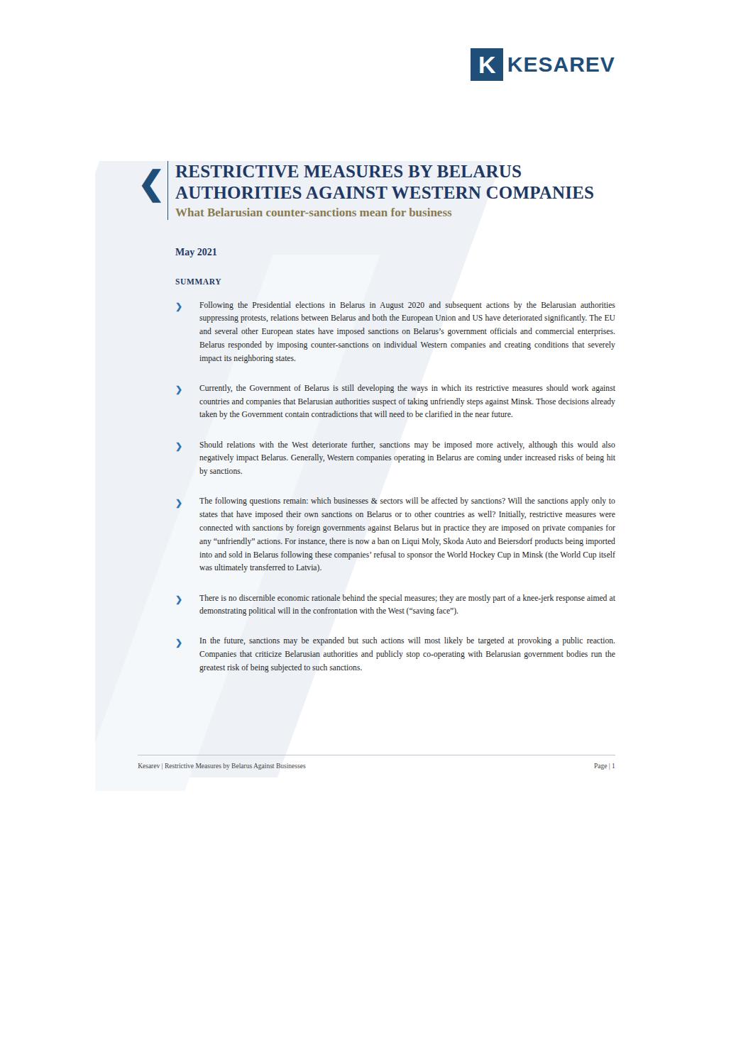K
KESAREV
❮
Restrictive measures by Belarus authorities against Western companies
What Belarusian counter-sanctions mean for business
May 2021
Summary
Following the Presidential elections in Belarus in August 2020 and subsequent actions by the Belarusian authorities suppressing protests, relations between Belarus and both the European Union and US have deteriorated significantly. The EU and several other European states have imposed sanctions on Belarus’s government officials and commercial enterprises. Belarus responded by imposing counter-sanctions on individual Western companies and creating conditions that severely impact its neighboring states.
Currently, the Government of Belarus is still developing the ways in which its restrictive measures should work against countries and companies that Belarusian authorities suspect of taking unfriendly steps against Minsk. Those decisions already taken by the Government contain contradictions that will need to be clarified in the near future.
Should relations with the West deteriorate further, sanctions may be imposed more actively, although this would also negatively impact Belarus. Generally, Western companies operating in Belarus are coming under increased risks of being hit by sanctions.
The following questions remain: which businesses & sectors will be affected by sanctions? Will the sanctions apply only to states that have imposed their own sanctions on Belarus or to other countries as well? Initially, restrictive measures were connected with sanctions by foreign governments against Belarus but in practice they are imposed on private companies for any “unfriendly” actions. For instance, there is now a ban on Liqui Moly, Skoda Auto and Beiersdorf products being imported into and sold in Belarus following these companies’ refusal to sponsor the World Hockey Cup in Minsk (the World Cup itself was ultimately transferred to Latvia).
There is no discernible economic rationale behind the special measures; they are mostly part of a knee-jerk response aimed at demonstrating political will in the confrontation with the West (“saving face”).
In the future, sanctions may be expanded but such actions will most likely be targeted at provoking a public reaction. Companies that criticize Belarusian authorities and publicly stop co-operating with Belarusian government bodies run the greatest risk of being subjected to such sanctions.
Kesarev | Restrictive Measures by Belarus Against Businesses
Page | 1